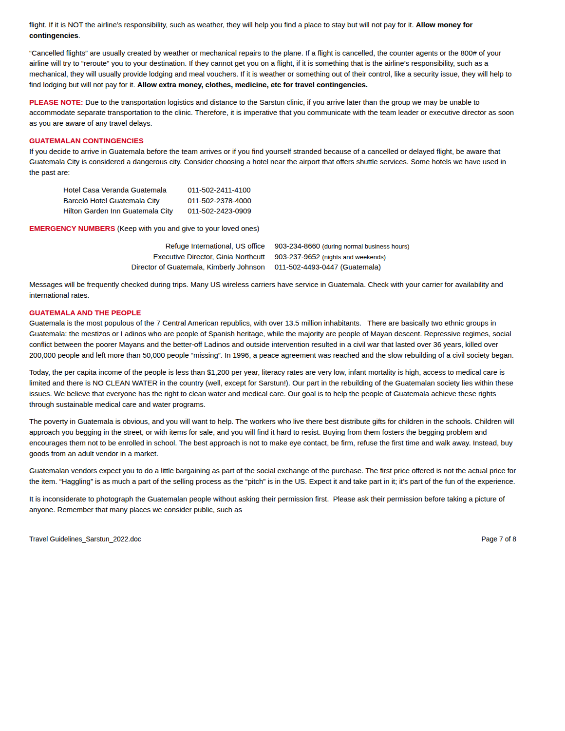flight. If it is NOT the airline’s responsibility, such as weather, they will help you find a place to stay but will not pay for it. Allow money for contingencies.
“Cancelled flights” are usually created by weather or mechanical repairs to the plane. If a flight is cancelled, the counter agents or the 800# of your airline will try to “reroute” you to your destination. If they cannot get you on a flight, if it is something that is the airline’s responsibility, such as a mechanical, they will usually provide lodging and meal vouchers. If it is weather or something out of their control, like a security issue, they will help to find lodging but will not pay for it. Allow extra money, clothes, medicine, etc for travel contingencies.
PLEASE NOTE: Due to the transportation logistics and distance to the Sarstun clinic, if you arrive later than the group we may be unable to accommodate separate transportation to the clinic. Therefore, it is imperative that you communicate with the team leader or executive director as soon as you are aware of any travel delays.
GUATEMALAN CONTINGENCIES
If you decide to arrive in Guatemala before the team arrives or if you find yourself stranded because of a cancelled or delayed flight, be aware that Guatemala City is considered a dangerous city. Consider choosing a hotel near the airport that offers shuttle services. Some hotels we have used in the past are:
| Hotel Casa Veranda Guatemala | 011-502-2411-4100 |
| Barceló Hotel Guatemala City | 011-502-2378-4000 |
| Hilton Garden Inn Guatemala City | 011-502-2423-0909 |
EMERGENCY NUMBERS (Keep with you and give to your loved ones)
| Refuge International, US office | 903-234-8660 (during normal business hours) |
| Executive Director, Ginia Northcutt | 903-237-9652 (nights and weekends) |
| Director of Guatemala, Kimberly Johnson | 011-502-4493-0447 (Guatemala) |
Messages will be frequently checked during trips. Many US wireless carriers have service in Guatemala. Check with your carrier for availability and international rates.
GUATEMALA AND THE PEOPLE
Guatemala is the most populous of the 7 Central American republics, with over 13.5 million inhabitants. There are basically two ethnic groups in Guatemala: the mestizos or Ladinos who are people of Spanish heritage, while the majority are people of Mayan descent. Repressive regimes, social conflict between the poorer Mayans and the better-off Ladinos and outside intervention resulted in a civil war that lasted over 36 years, killed over 200,000 people and left more than 50,000 people “missing”. In 1996, a peace agreement was reached and the slow rebuilding of a civil society began.
Today, the per capita income of the people is less than $1,200 per year, literacy rates are very low, infant mortality is high, access to medical care is limited and there is NO CLEAN WATER in the country (well, except for Sarstun!). Our part in the rebuilding of the Guatemalan society lies within these issues. We believe that everyone has the right to clean water and medical care. Our goal is to help the people of Guatemala achieve these rights through sustainable medical care and water programs.
The poverty in Guatemala is obvious, and you will want to help. The workers who live there best distribute gifts for children in the schools. Children will approach you begging in the street, or with items for sale, and you will find it hard to resist. Buying from them fosters the begging problem and encourages them not to be enrolled in school. The best approach is not to make eye contact, be firm, refuse the first time and walk away. Instead, buy goods from an adult vendor in a market.
Guatemalan vendors expect you to do a little bargaining as part of the social exchange of the purchase. The first price offered is not the actual price for the item. “Haggling” is as much a part of the selling process as the “pitch” is in the US. Expect it and take part in it; it’s part of the fun of the experience.
It is inconsiderate to photograph the Guatemalan people without asking their permission first. Please ask their permission before taking a picture of anyone. Remember that many places we consider public, such as
Travel Guidelines_Sarstun_2022.doc Page 7 of 8